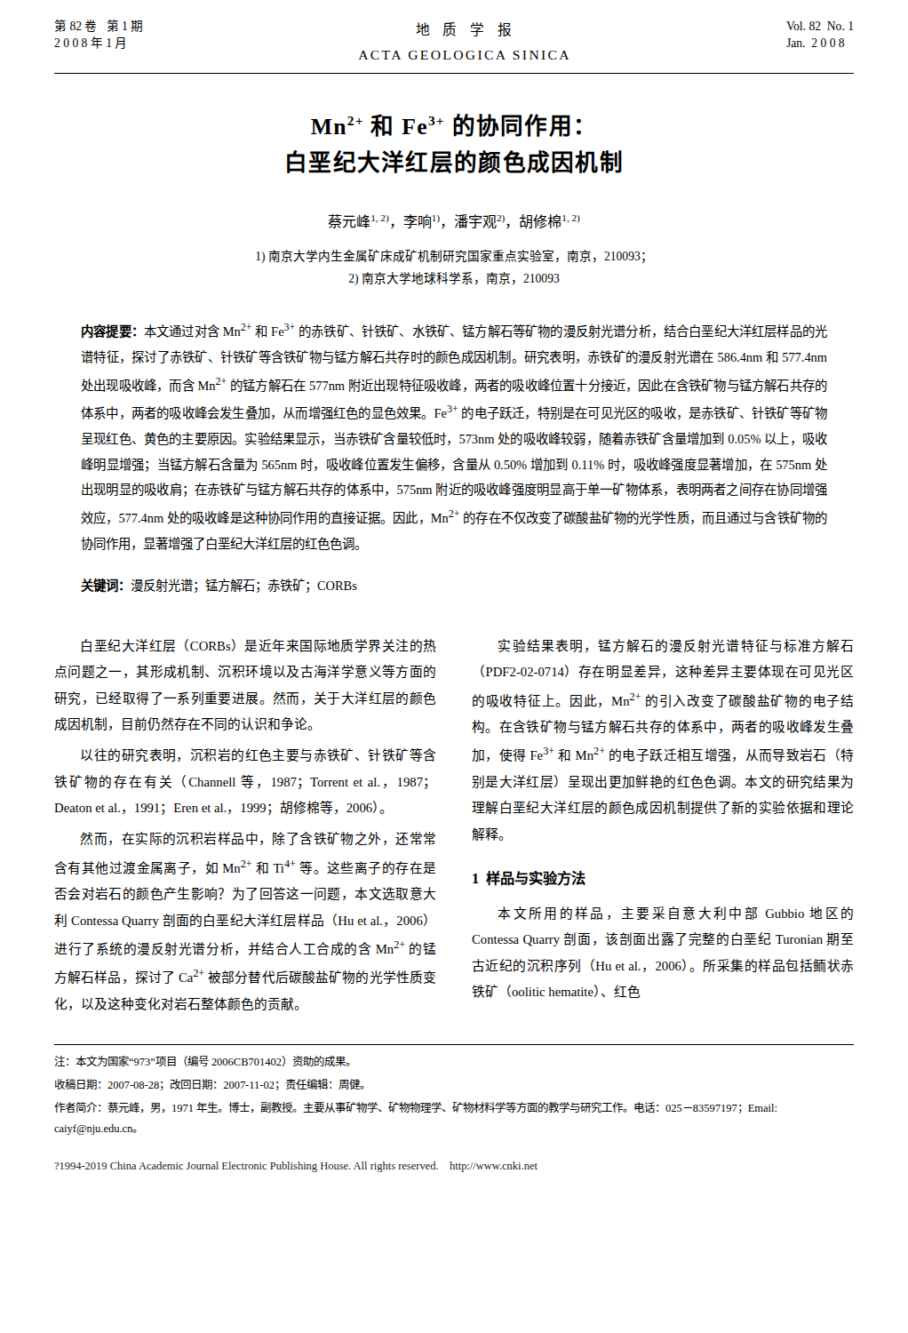第 82 卷 第 1 期
2 0 0 8 年 1 月
地 质 学 报
ACTA GEOLOGICA SINICA
Vol. 82 No. 1
Jan. 2 0 0 8
Mn2+ 和 Fe3+ 的协同作用：
白垩纪大洋红层的颜色成因机制
蔡元峰1, 2)，李响1)，潘宇观2)，胡修棉1, 2)
1) 南京大学内生金属矿床成矿机制研究国家重点实验室，南京，210093；
2) 南京大学地球科学系，南京，210093
内容提要：本文通过对含 Mn2+ 和 Fe3+ 的赤铁矿、针铁矿、水铁矿、锰方解石等矿物的漫反射光谱分析，结合白垩纪大洋红层样品的光谱特征，探讨了赤铁矿、针铁矿等含铁矿物与锰方解石共存时的颜色成因机制。研究表明，赤铁矿的漫反射光谱在 586.4nm 和 577.4nm 处出现吸收峰，而含 Mn2+ 的锰方解石在 577nm 附近出现特征吸收峰，两者的吸收峰位置十分接近，因此在含铁矿物与锰方解石共存的体系中，两者的吸收峰会发生叠加，从而增强红色的显色效果。Fe3+ 的电子跃迁，特别是在可见光区的吸收，是赤铁矿、针铁矿等矿物呈现红色、黄色的主要原因。实验结果显示，当赤铁矿含量较低时，573nm 处的吸收峰较弱，随着赤铁矿含量增加到 0.05% 以上，吸收峰明显增强；当锰方解石含量为 565nm 时，吸收峰位置发生偏移，含量从 0.50% 增加到 0.11% 时，吸收峰强度显著增加，在 575nm 处出现明显的吸收肩；在赤铁矿与锰方解石共存的体系中，575nm 附近的吸收峰强度明显高于单一矿物体系，表明两者之间存在协同增强效应，577.4nm 处的吸收峰是这种协同作用的直接证据。因此，Mn2+ 的存在不仅改变了碳酸盐矿物的光学性质，而且通过与含铁矿物的协同作用，显著增强了白垩纪大洋红层的红色色调。
关键词：漫反射光谱；锰方解石；赤铁矿；CORBs
白垩纪大洋红层（CORBs）是近年来国际地质学界关注的热点问题之一，其形成机制、沉积环境以及古海洋学意义等方面的研究，已经取得了一系列重要进展。然而，关于大洋红层的颜色成因机制，目前仍然存在不同的认识和争论。
以往的研究表明，沉积岩的红色主要与赤铁矿、针铁矿等含铁矿物的存在有关（Channell 等，1987；Torrent et al.，1987；Deaton et al.，1991；Eren et al.，1999；胡修棉等，2006）。
然而，在实际的沉积岩样品中，除了含铁矿物之外，还常常含有其他过渡金属离子，如 Mn2+ 和 Ti4+ 等。这些离子的存在是否会对岩石的颜色产生影响？为了回答这一问题，本文选取意大利 Contessa Quarry 剖面的白垩纪大洋红层样品（Hu et al.，2006）进行了系统的漫反射光谱分析，并结合人工合成的含 Mn2+ 的锰方解石样品，探讨了 Ca2+ 被部分替代后碳酸盐矿物的光学性质变化，以及这种变化对岩石整体颜色的贡献。
实验结果表明，锰方解石的漫反射光谱特征与标准方解石（PDF2-02-0714）存在明显差异，这种差异主要体现在可见光区的吸收特征上。因此，Mn2+ 的引入改变了碳酸盐矿物的电子结构。在含铁矿物与锰方解石共存的体系中，两者的吸收峰发生叠加，使得 Fe3+ 和 Mn2+ 的电子跃迁相互增强，从而导致岩石（特别是大洋红层）呈现出更加鲜艳的红色色调。本文的研究结果为理解白垩纪大洋红层的颜色成因机制提供了新的实验依据和理论解释。
1 样品与实验方法
本文所用的样品，主要采自意大利中部 Gubbio 地区的 Contessa Quarry 剖面，该剖面出露了完整的白垩纪 Turonian 期至古近纪的沉积序列（Hu et al.，2006）。所采集的样品包括鲕状赤铁矿（oolitic hematite）、红色
注：本文为国家“973”项目（编号 2006CB701402）资助的成果。
收稿日期：2007-08-28；改回日期：2007-11-02；责任编辑：周健。
作者简介：蔡元峰，男，1971 年生。博士，副教授。主要从事矿物学、矿物物理学、矿物材料学等方面的教学与研究工作。电话：025－83597197；Email: caiyf@nju.edu.cn。
?1994-2019 China Academic Journal Electronic Publishing House. All rights reserved. http://www.cnki.net